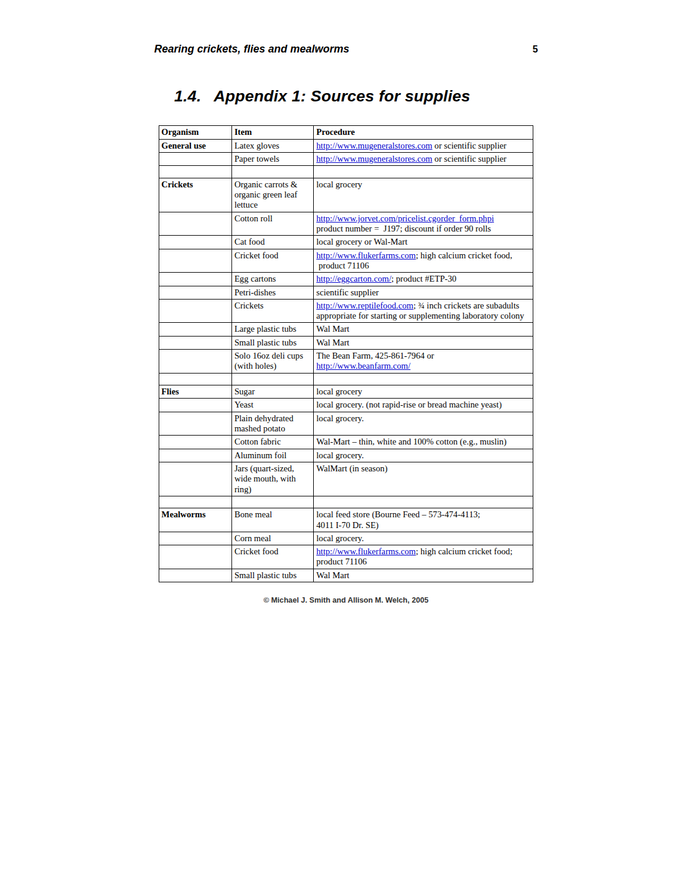Rearing crickets, flies and mealworms 5
1.4. Appendix 1: Sources for supplies
| Organism | Item | Procedure |
| --- | --- | --- |
| General use | Latex gloves | http://www.mugeneralstores.com or scientific supplier |
| | Paper towels | http://www.mugeneralstores.com or scientific supplier |
| Crickets | Organic carrots & organic green leaf lettuce | local grocery |
| | Cotton roll | http://www.jorvet.com/pricelist.cgorder_form.phpi product number = J197; discount if order 90 rolls |
| | Cat food | local grocery or Wal-Mart |
| | Cricket food | http://www.flukerfarms.com ; high calcium cricket food, product 71106 |
| | Egg cartons | http://eggcarton.com/ ; product #ETP-30 |
| | Petri-dishes | scientific supplier |
| | Crickets | http://www.reptilefood.com ; ¾ inch crickets are subadults appropriate for starting or supplementing laboratory colony |
| | Large plastic tubs | Wal Mart |
| | Small plastic tubs | Wal Mart |
| | Solo 16oz deli cups (with holes) | The Bean Farm, 425-861-7964 or http://www.beanfarm.com/ |
| Flies | Sugar | local grocery |
| | Yeast | local grocery. (not rapid-rise or bread machine yeast) |
| | Plain dehydrated mashed potato | local grocery. |
| | Cotton fabric | Wal-Mart – thin, white and 100% cotton (e.g., muslin) |
| | Aluminum foil | local grocery. |
| | Jars (quart-sized, wide mouth, with ring) | WalMart (in season) |
| Mealworms | Bone meal | local feed store (Bourne Feed – 573-474-4113; 4011 I-70 Dr. SE) |
| | Corn meal | local grocery. |
| | Cricket food | http://www.flukerfarms.com ; high calcium cricket food; product 71106 |
| | Small plastic tubs | Wal Mart |
© Michael J. Smith and Allison M. Welch, 2005